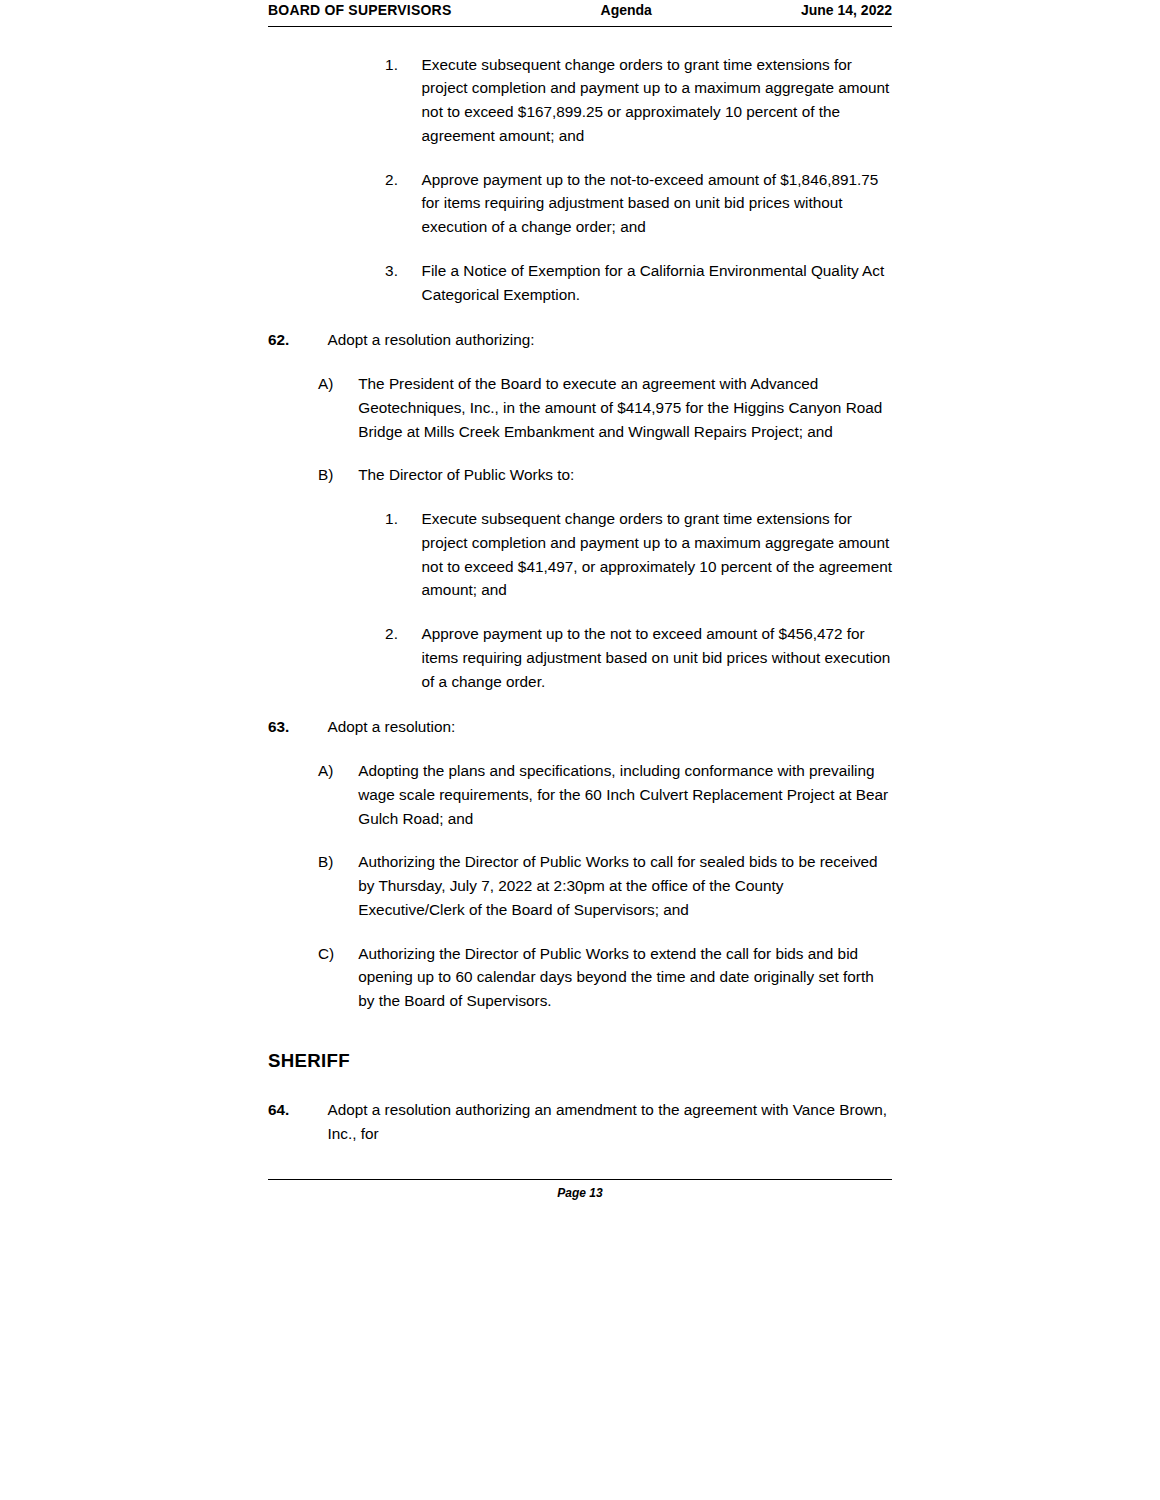BOARD OF SUPERVISORS Agenda June 14, 2022
1. Execute subsequent change orders to grant time extensions for project completion and payment up to a maximum aggregate amount not to exceed $167,899.25 or approximately 10 percent of the agreement amount; and
2. Approve payment up to the not-to-exceed amount of $1,846,891.75 for items requiring adjustment based on unit bid prices without execution of a change order; and
3. File a Notice of Exemption for a California Environmental Quality Act Categorical Exemption.
62. Adopt a resolution authorizing:
A) The President of the Board to execute an agreement with Advanced Geotechniques, Inc., in the amount of $414,975 for the Higgins Canyon Road Bridge at Mills Creek Embankment and Wingwall Repairs Project; and
B) The Director of Public Works to:
1. Execute subsequent change orders to grant time extensions for project completion and payment up to a maximum aggregate amount not to exceed $41,497, or approximately 10 percent of the agreement amount; and
2. Approve payment up to the not to exceed amount of $456,472 for items requiring adjustment based on unit bid prices without execution of a change order.
63. Adopt a resolution:
A) Adopting the plans and specifications, including conformance with prevailing wage scale requirements, for the 60 Inch Culvert Replacement Project at Bear Gulch Road; and
B) Authorizing the Director of Public Works to call for sealed bids to be received by Thursday, July 7, 2022 at 2:30pm at the office of the County Executive/Clerk of the Board of Supervisors; and
C) Authorizing the Director of Public Works to extend the call for bids and bid opening up to 60 calendar days beyond the time and date originally set forth by the Board of Supervisors.
SHERIFF
64. Adopt a resolution authorizing an amendment to the agreement with Vance Brown, Inc., for
Page 13